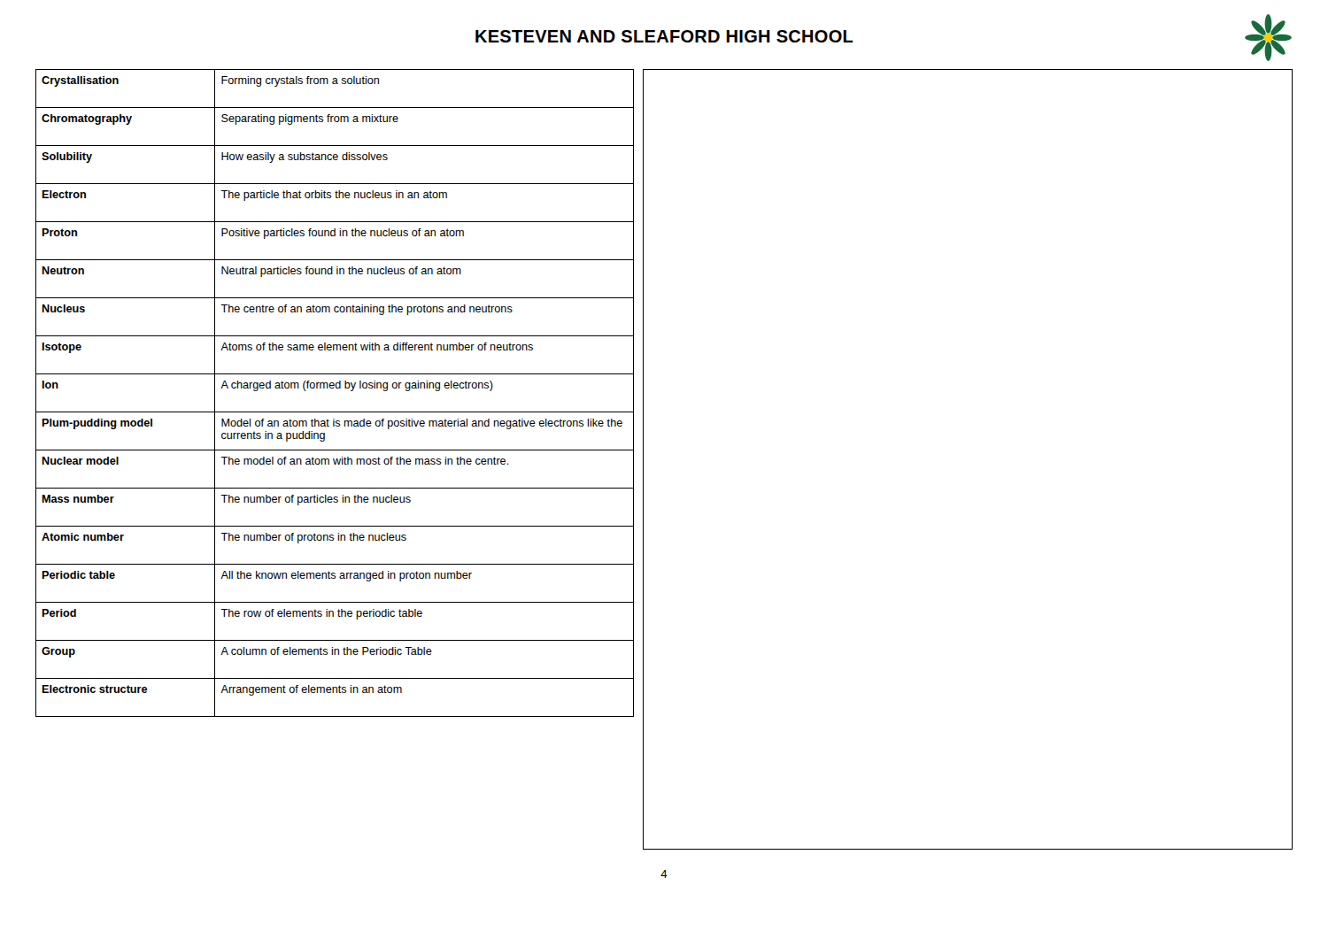KESTEVEN AND SLEAFORD HIGH SCHOOL
| Crystallisation | Forming crystals from a solution |
| Chromatography | Separating pigments from a mixture |
| Solubility | How easily a substance dissolves |
| Electron | The particle that orbits the nucleus in an atom |
| Proton | Positive particles found in the nucleus of an atom |
| Neutron | Neutral particles found in the nucleus of an atom |
| Nucleus | The centre of an atom containing the protons and neutrons |
| Isotope | Atoms of the same element with a different number of neutrons |
| Ion | A charged atom (formed by losing or gaining electrons) |
| Plum-pudding model | Model of an atom that is made of positive material and negative electrons like the currents in a pudding |
| Nuclear model | The model of an atom with most of the mass in the centre. |
| Mass number | The number of particles in the nucleus |
| Atomic number | The number of protons in the nucleus |
| Periodic table | All the known elements arranged in proton number |
| Period | The row of elements in the periodic table |
| Group | A column of elements in the Periodic Table |
| Electronic structure | Arrangement of elements in an atom |
4